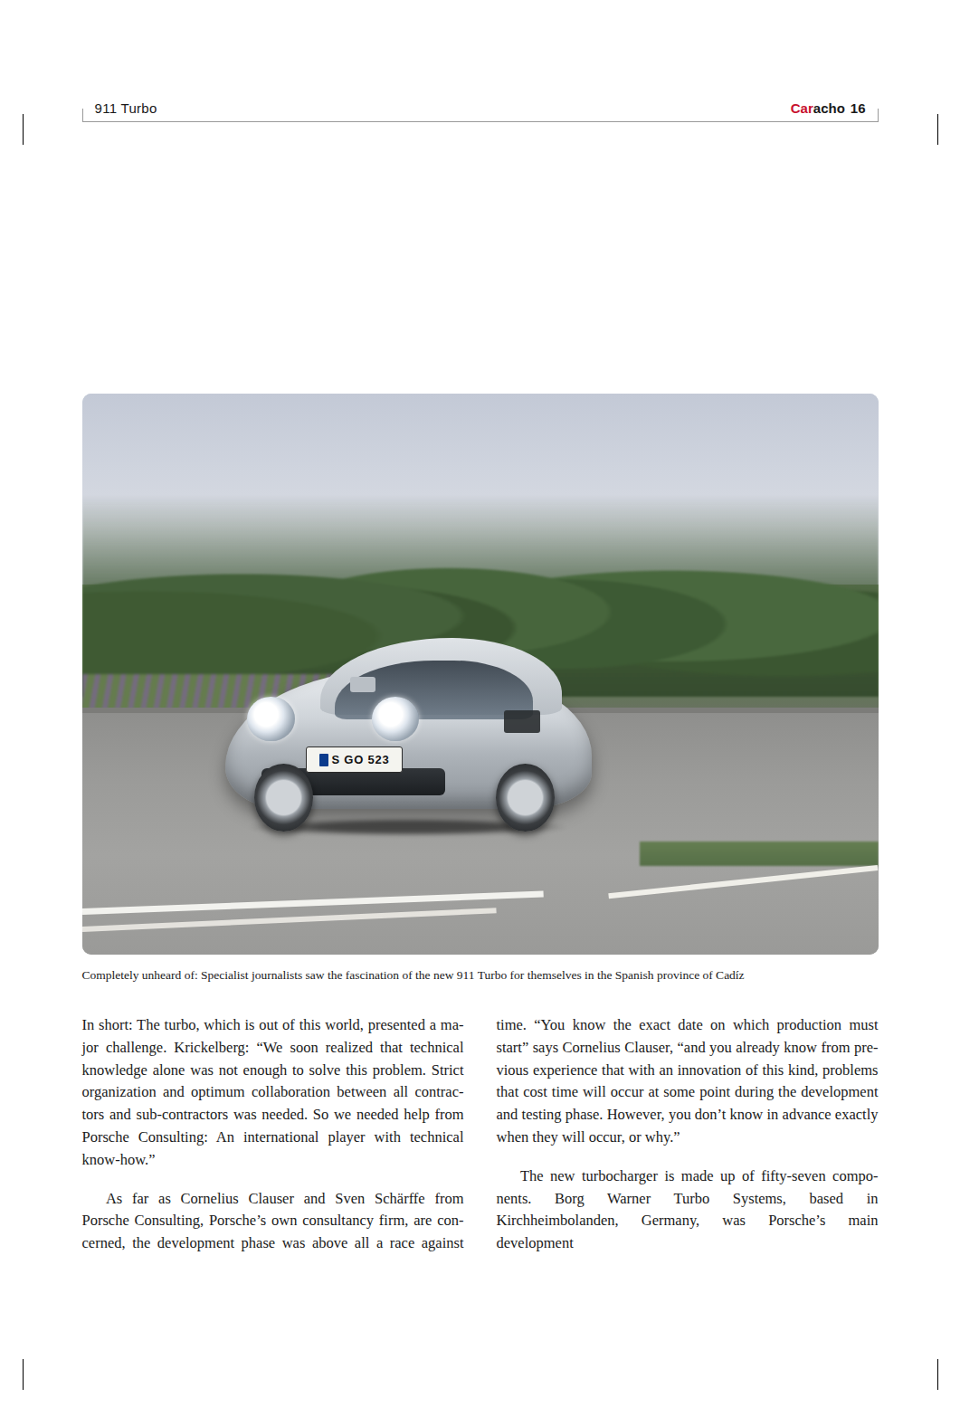911 Turbo
Car acho 16
S GO 523
Completely unheard of: Specialist journalists saw the fascination of the new 911 Turbo for themselves in the Spanish province of Cadíz
In short: The turbo, which is out of this world, presented a major challenge. Krickelberg: “We soon realized that technical knowledge alone was not enough to solve this problem. Strict organization and optimum collaboration between all contractors and sub-contractors was needed. So we needed help from Porsche Consulting: An international player with technical know-how.”
As far as Cornelius Clauser and Sven Schärffe from Porsche Consulting, Porsche’s own consultancy firm, are concerned, the development phase was above all a race against time. “You know the exact date on which production must start” says Cornelius Clauser, “and you already know from previous experience that with an innovation of this kind, problems that cost time will occur at some point during the development and testing phase. However, you don’t know in advance exactly when they will occur, or why.”
The new turbocharger is made up of fifty-seven components. Borg Warner Turbo Systems, based in Kirchheimbolanden, Germany, was Porsche’s main development